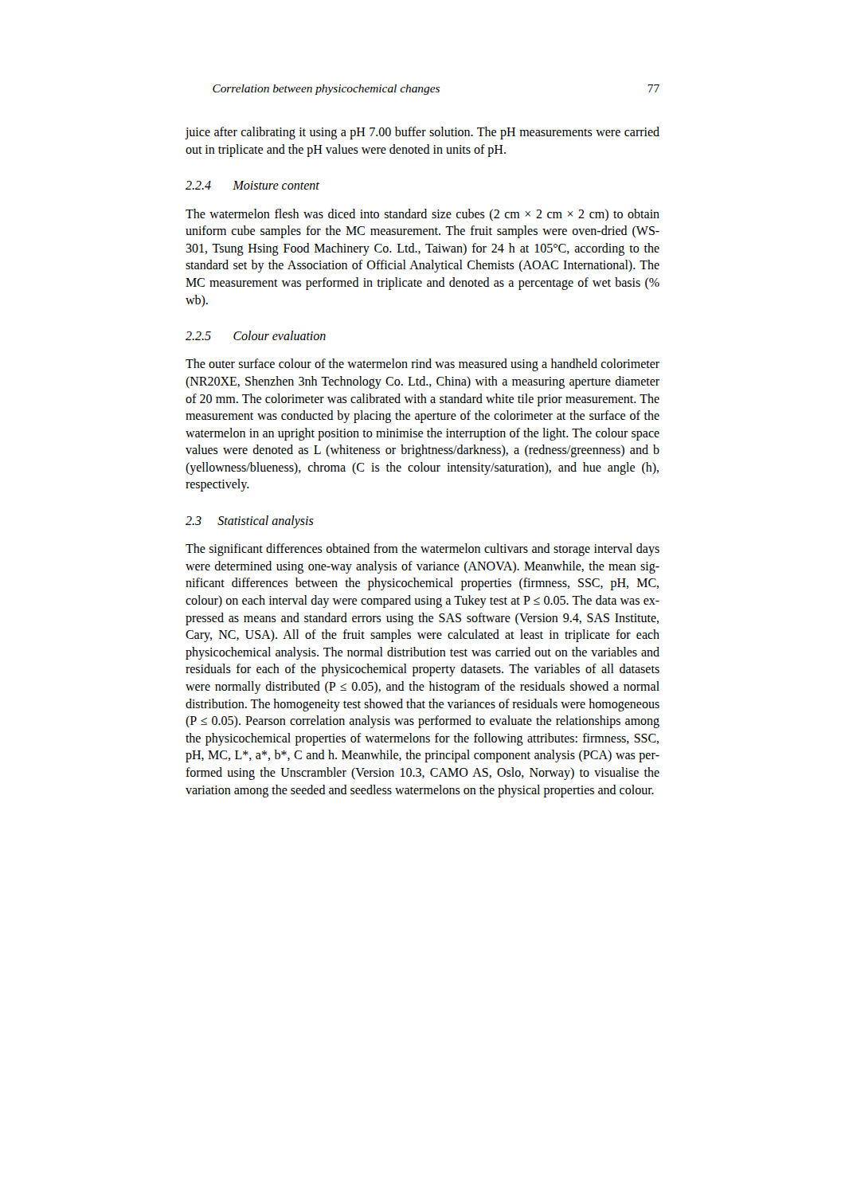Correlation between physicochemical changes 77
juice after calibrating it using a pH 7.00 buffer solution. The pH measurements were carried out in triplicate and the pH values were denoted in units of pH.
2.2.4 Moisture content
The watermelon flesh was diced into standard size cubes (2 cm × 2 cm × 2 cm) to obtain uniform cube samples for the MC measurement. The fruit samples were oven-dried (WS-301, Tsung Hsing Food Machinery Co. Ltd., Taiwan) for 24 h at 105°C, according to the standard set by the Association of Official Analytical Chemists (AOAC International). The MC measurement was performed in triplicate and denoted as a percentage of wet basis (% wb).
2.2.5 Colour evaluation
The outer surface colour of the watermelon rind was measured using a handheld colorimeter (NR20XE, Shenzhen 3nh Technology Co. Ltd., China) with a measuring aperture diameter of 20 mm. The colorimeter was calibrated with a standard white tile prior measurement. The measurement was conducted by placing the aperture of the colorimeter at the surface of the watermelon in an upright position to minimise the interruption of the light. The colour space values were denoted as L (whiteness or brightness/darkness), a (redness/greenness) and b (yellowness/blueness), chroma (C is the colour intensity/saturation), and hue angle (h), respectively.
2.3 Statistical analysis
The significant differences obtained from the watermelon cultivars and storage interval days were determined using one-way analysis of variance (ANOVA). Meanwhile, the mean significant differences between the physicochemical properties (firmness, SSC, pH, MC, colour) on each interval day were compared using a Tukey test at P ≤ 0.05. The data was expressed as means and standard errors using the SAS software (Version 9.4, SAS Institute, Cary, NC, USA). All of the fruit samples were calculated at least in triplicate for each physicochemical analysis. The normal distribution test was carried out on the variables and residuals for each of the physicochemical property datasets. The variables of all datasets were normally distributed (P ≤ 0.05), and the histogram of the residuals showed a normal distribution. The homogeneity test showed that the variances of residuals were homogeneous (P ≤ 0.05). Pearson correlation analysis was performed to evaluate the relationships among the physicochemical properties of watermelons for the following attributes: firmness, SSC, pH, MC, L*, a*, b*, C and h. Meanwhile, the principal component analysis (PCA) was performed using the Unscrambler (Version 10.3, CAMO AS, Oslo, Norway) to visualise the variation among the seeded and seedless watermelons on the physical properties and colour.